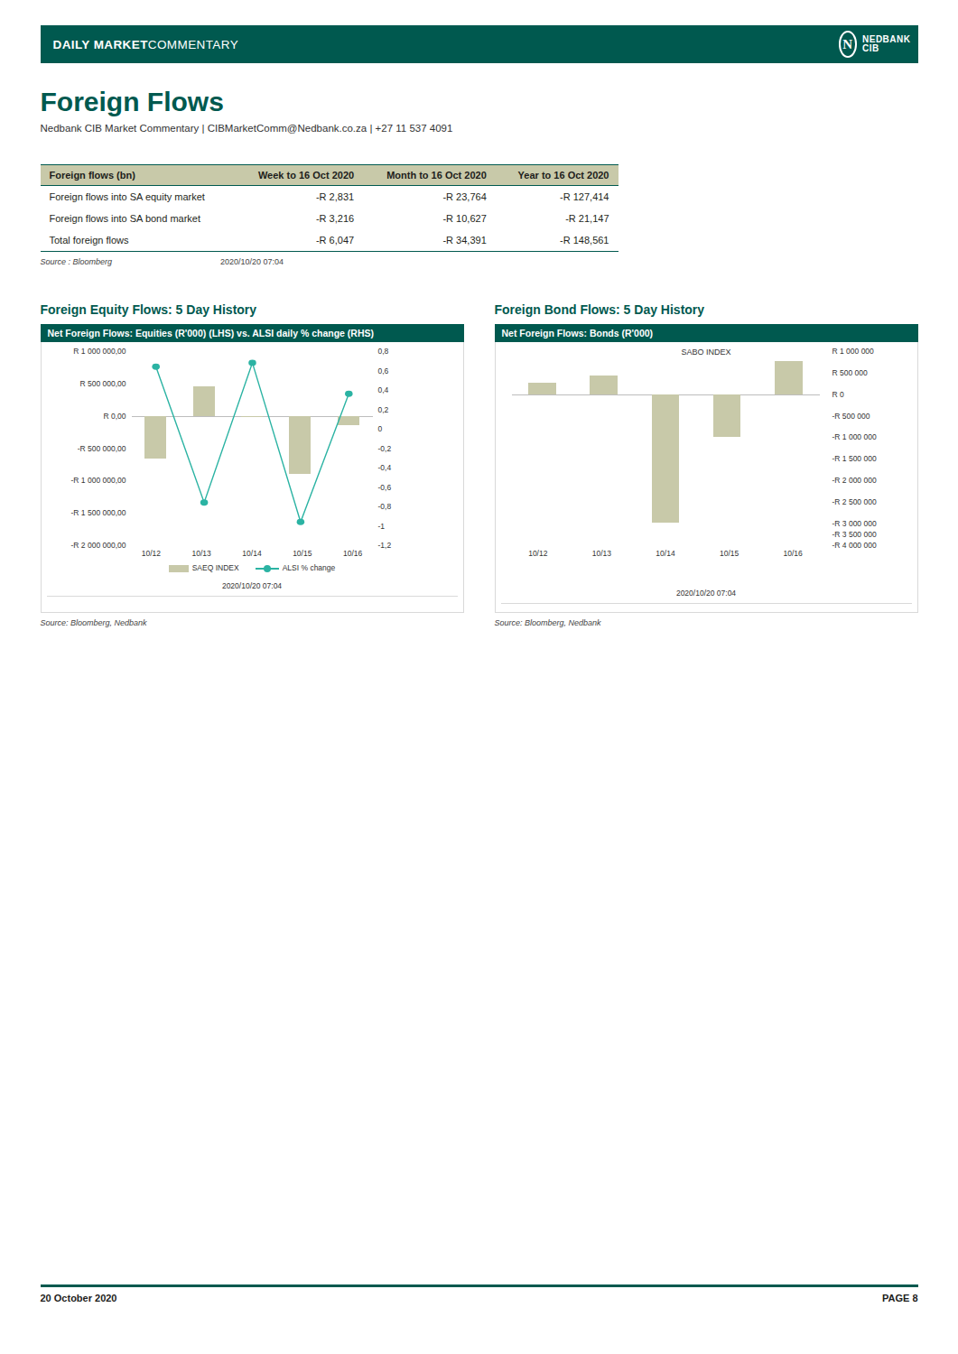DAILY MARKET COMMENTARY
N
NEDBANK
CIB
Foreign Flows
Nedbank CIB Market Commentary | CIBMarketComm@Nedbank.co.za | +27 11 537 4091
| Foreign flows (bn) | Week to 16 Oct 2020 | Month to 16 Oct 2020 | Year to 16 Oct 2020 |
| --- | --- | --- | --- |
| Foreign flows into SA equity market | -R 2,831 | -R 23,764 | -R 127,414 |
| Foreign flows into SA bond market | -R 3,216 | -R 10,627 | -R 21,147 |
| Total foreign flows | -R 6,047 | -R 34,391 | -R 148,561 |
Source : Bloomberg 2020/10/20 07:04
Foreign Equity Flows: 5 Day History
Net Foreign Flows: Equities (R'000) (LHS) vs. ALSI daily % change (RHS)
R 1 000 000,00
R 500 000,00
R 0,00
-R 500 000,00
-R 1 000 000,00
-R 1 500 000,00
-R 2 000 000,00
0,8
0,6
0,4
0,2
0
-0,2
-0,4
-0,6
-0,8
-1
-1,2
10/1210/1310/1410/1510/16
SAEQ INDEX ALSI % change
2020/10/20 07:04
Source: Bloomberg, Nedbank
Foreign Bond Flows: 5 Day History
Net Foreign Flows: Bonds (R'000)
SABO INDEX
R 1 000 000
R 500 000
R 0
-R 500 000
-R 1 000 000
-R 1 500 000
-R 2 000 000
-R 2 500 000
-R 3 000 000
-R 3 500 000
-R 4 000 000
10/1210/1310/1410/1510/16
2020/10/20 07:04
Source: Bloomberg, Nedbank
20 October 2020 PAGE 8